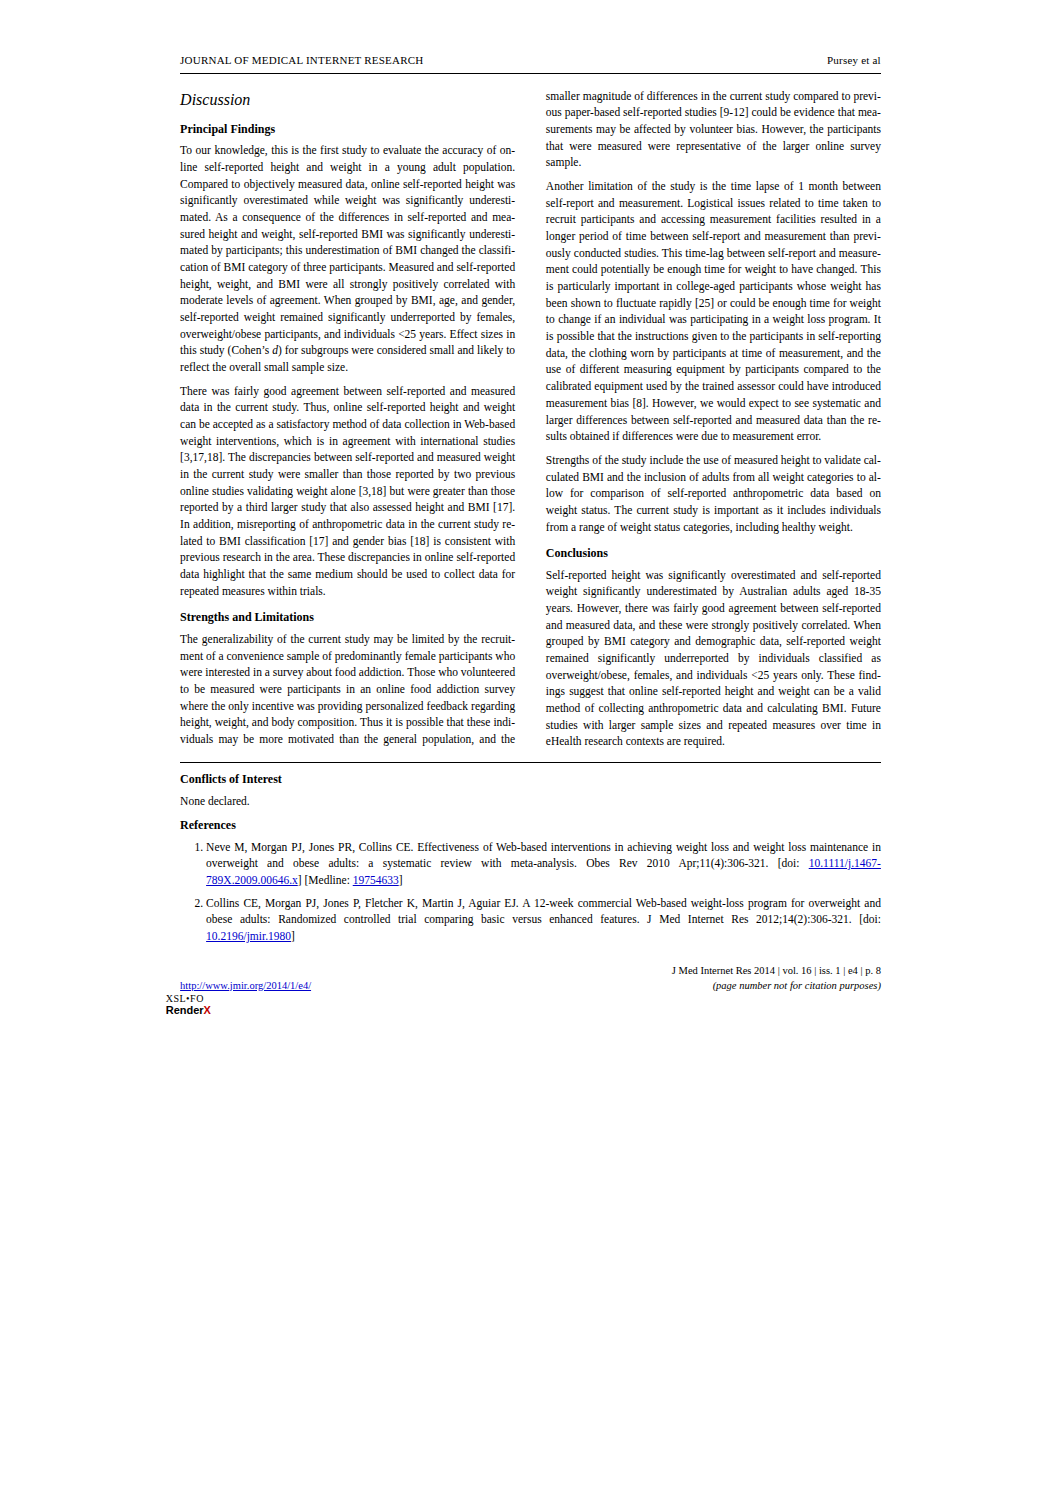Journal of Medical Internet Research Pursey et al
Discussion
Principal Findings
To our knowledge, this is the first study to evaluate the accuracy of online self-reported height and weight in a young adult population. Compared to objectively measured data, online self-reported height was significantly overestimated while weight was significantly underestimated. As a consequence of the differences in self-reported and measured height and weight, self-reported BMI was significantly underestimated by participants; this underestimation of BMI changed the classification of BMI category of three participants. Measured and self-reported height, weight, and BMI were all strongly positively correlated with moderate levels of agreement. When grouped by BMI, age, and gender, self-reported weight remained significantly underreported by females, overweight/obese participants, and individuals <25 years. Effect sizes in this study (Cohen’s d) for subgroups were considered small and likely to reflect the overall small sample size.
There was fairly good agreement between self-reported and measured data in the current study. Thus, online self-reported height and weight can be accepted as a satisfactory method of data collection in Web-based weight interventions, which is in agreement with international studies [3,17,18]. The discrepancies between self-reported and measured weight in the current study were smaller than those reported by two previous online studies validating weight alone [3,18] but were greater than those reported by a third larger study that also assessed height and BMI [17]. In addition, misreporting of anthropometric data in the current study related to BMI classification [17] and gender bias [18] is consistent with previous research in the area. These discrepancies in online self-reported data highlight that the same medium should be used to collect data for repeated measures within trials.
Strengths and Limitations
The generalizability of the current study may be limited by the recruitment of a convenience sample of predominantly female participants who were interested in a survey about food addiction. Those who volunteered to be measured were participants in an online food addiction survey where the only incentive was providing personalized feedback regarding height, weight, and body composition. Thus it is possible that these individuals may be more motivated than the general population, and the smaller magnitude of differences in the current study compared to previous paper-based self-reported studies [9-12] could be evidence that measurements may be affected by volunteer bias. However, the participants that were measured were representative of the larger online survey sample.
Another limitation of the study is the time lapse of 1 month between self-report and measurement. Logistical issues related to time taken to recruit participants and accessing measurement facilities resulted in a longer period of time between self-report and measurement than previously conducted studies. This time-lag between self-report and measurement could potentially be enough time for weight to have changed. This is particularly important in college-aged participants whose weight has been shown to fluctuate rapidly [25] or could be enough time for weight to change if an individual was participating in a weight loss program. It is possible that the instructions given to the participants in self-reporting data, the clothing worn by participants at time of measurement, and the use of different measuring equipment by participants compared to the calibrated equipment used by the trained assessor could have introduced measurement bias [8]. However, we would expect to see systematic and larger differences between self-reported and measured data than the results obtained if differences were due to measurement error.
Strengths of the study include the use of measured height to validate calculated BMI and the inclusion of adults from all weight categories to allow for comparison of self-reported anthropometric data based on weight status. The current study is important as it includes individuals from a range of weight status categories, including healthy weight.
Conclusions
Self-reported height was significantly overestimated and self-reported weight significantly underestimated by Australian adults aged 18-35 years. However, there was fairly good agreement between self-reported and measured data, and these were strongly positively correlated. When grouped by BMI category and demographic data, self-reported weight remained significantly underreported by individuals classified as overweight/obese, females, and individuals <25 years only. These findings suggest that online self-reported height and weight can be a valid method of collecting anthropometric data and calculating BMI. Future studies with larger sample sizes and repeated measures over time in eHealth research contexts are required.
Conflicts of Interest
None declared.
References
Neve M, Morgan PJ, Jones PR, Collins CE. Effectiveness of Web-based interventions in achieving weight loss and weight loss maintenance in overweight and obese adults: a systematic review with meta-analysis. Obes Rev 2010 Apr;11(4):306-321. [doi: 10.1111/j.1467-789X.2009.00646.x] [Medline: 19754633]
Collins CE, Morgan PJ, Jones P, Fletcher K, Martin J, Aguiar EJ. A 12-week commercial Web-based weight-loss program for overweight and obese adults: Randomized controlled trial comparing basic versus enhanced features. J Med Internet Res 2012;14(2):306-321. [doi: 10.2196/jmir.1980]
http://www.jmir.org/2014/1/e4/ J Med Internet Res 2014 | vol. 16 | iss. 1 | e4 | p. 8
(page number not for citation purposes)
XSL•FO
Render X